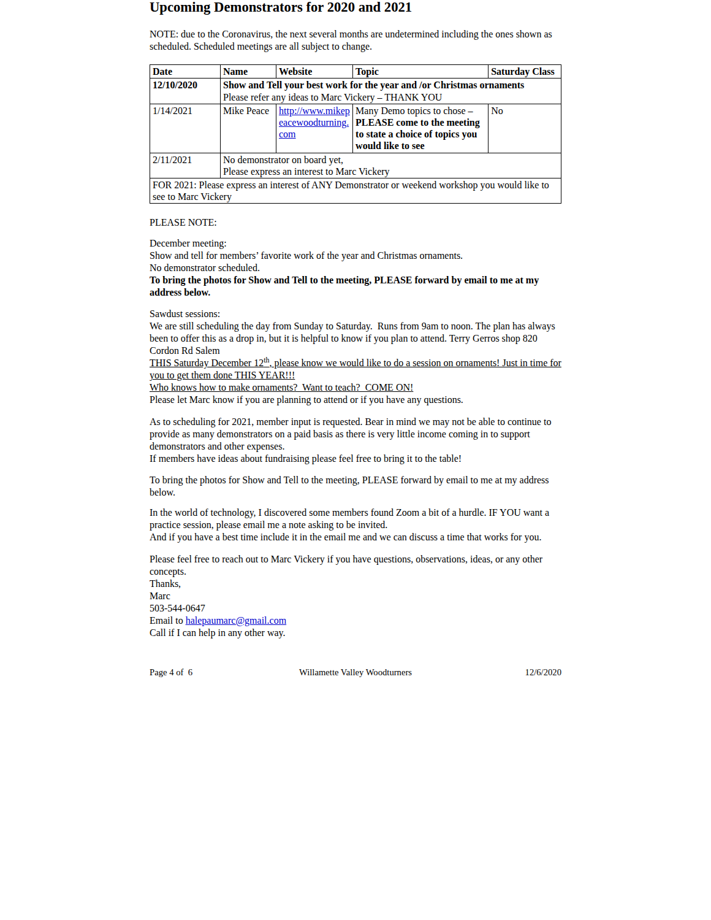Upcoming Demonstrators for 2020 and 2021
NOTE: due to the Coronavirus, the next several months are undetermined including the ones shown as scheduled. Scheduled meetings are all subject to change.
| Date | Name | Website | Topic | Saturday Class |
| --- | --- | --- | --- | --- |
| 12/10/2020 | Show and Tell your best work for the year and /or Christmas ornaments Please refer any ideas to Marc Vickery – THANK YOU |
| 1/14/2021 | Mike Peace | http://www.mikepeacewoodturning.com | Many Demo topics to chose – PLEASE come to the meeting to state a choice of topics you would like to see | No |
| 2/11/2021 | No demonstrator on board yet, Please express an interest to Marc Vickery |
| FOR 2021: Please express an interest of ANY Demonstrator or weekend workshop you would like to see to Marc Vickery |
PLEASE NOTE:
December meeting:
Show and tell for members’ favorite work of the year and Christmas ornaments.
No demonstrator scheduled.
To bring the photos for Show and Tell to the meeting, PLEASE forward by email to me at my address below.
Sawdust sessions:
We are still scheduling the day from Sunday to Saturday. Runs from 9am to noon. The plan has always been to offer this as a drop in, but it is helpful to know if you plan to attend. Terry Gerros shop 820 Cordon Rd Salem
THIS Saturday December 12th, please know we would like to do a session on ornaments! Just in time for you to get them done THIS YEAR!!!
Who knows how to make ornaments? Want to teach? COME ON!
Please let Marc know if you are planning to attend or if you have any questions.
As to scheduling for 2021, member input is requested. Bear in mind we may not be able to continue to provide as many demonstrators on a paid basis as there is very little income coming in to support demonstrators and other expenses.
If members have ideas about fundraising please feel free to bring it to the table!
To bring the photos for Show and Tell to the meeting, PLEASE forward by email to me at my address below.
In the world of technology, I discovered some members found Zoom a bit of a hurdle. IF YOU want a practice session, please email me a note asking to be invited.
And if you have a best time include it in the email me and we can discuss a time that works for you.
Please feel free to reach out to Marc Vickery if you have questions, observations, ideas, or any other concepts.
Thanks,
Marc
503-544-0647
Email to halepaumarc@gmail.com
Call if I can help in any other way.
Page 4 of 6
Willamette Valley Woodturners
12/6/2020